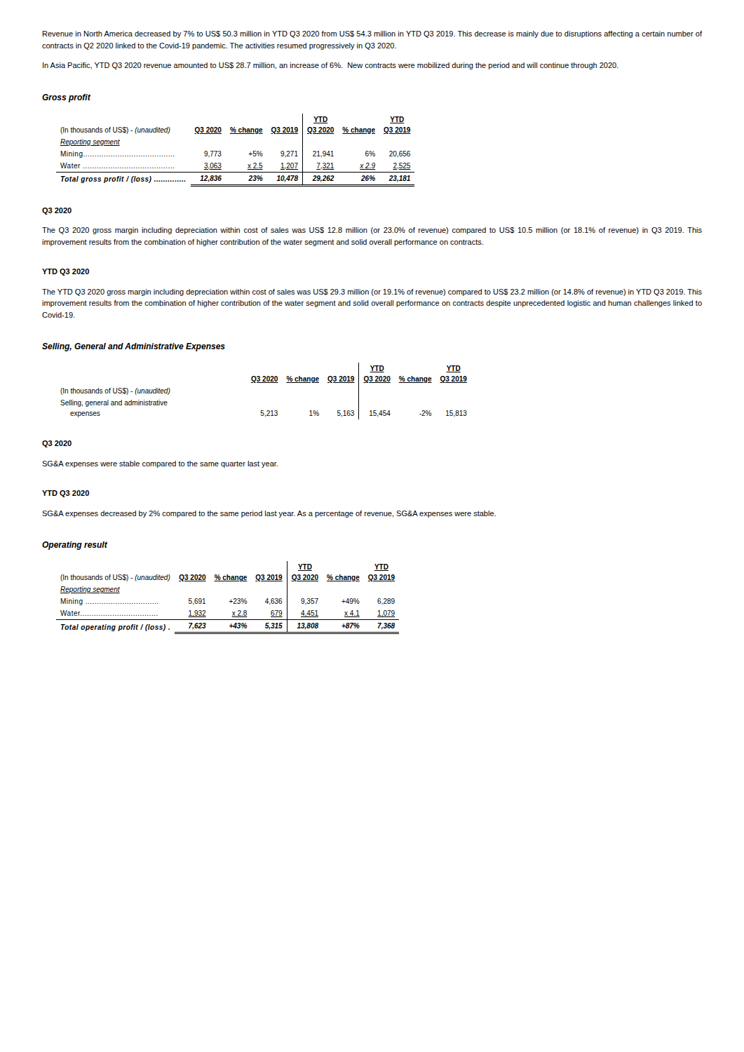Revenue in North America decreased by 7% to US$ 50.3 million in YTD Q3 2020 from US$ 54.3 million in YTD Q3 2019. This decrease is mainly due to disruptions affecting a certain number of contracts in Q2 2020 linked to the Covid-19 pandemic. The activities resumed progressively in Q3 2020.
In Asia Pacific, YTD Q3 2020 revenue amounted to US$ 28.7 million, an increase of 6%. New contracts were mobilized during the period and will continue through 2020.
Gross profit
| (In thousands of US$) - (unaudited) | Q3 2020 | % change | Q3 2019 | YTD Q3 2020 | % change | YTD Q3 2019 |
| Reporting segment | | | | | | |
| Mining........................................ | 9,773 | +5% | 9,271 | 21,941 | 6% | 20,656 |
| Water ........................................ | 3,063 | x 2.5 | 1,207 | 7,321 | x 2.9 | 2,525 |
| Total gross profit / (loss) .............. | 12,836 | 23% | 10,478 | 29,262 | 26% | 23,181 |
Q3 2020
The Q3 2020 gross margin including depreciation within cost of sales was US$ 12.8 million (or 23.0% of revenue) compared to US$ 10.5 million (or 18.1% of revenue) in Q3 2019. This improvement results from the combination of higher contribution of the water segment and solid overall performance on contracts.
YTD Q3 2020
The YTD Q3 2020 gross margin including depreciation within cost of sales was US$ 29.3 million (or 19.1% of revenue) compared to US$ 23.2 million (or 14.8% of revenue) in YTD Q3 2019. This improvement results from the combination of higher contribution of the water segment and solid overall performance on contracts despite unprecedented logistic and human challenges linked to Covid-19.
Selling, General and Administrative Expenses
| | Q3 2020 | % change | Q3 2019 | YTD Q3 2020 | % change | YTD Q3 2019 |
| (In thousands of US$) - (unaudited) | | | | | | |
| Selling, general and administrative expenses | 5,213 | 1% | 5,163 | 15,454 | -2% | 15,813 |
Q3 2020
SG&A expenses were stable compared to the same quarter last year.
YTD Q3 2020
SG&A expenses decreased by 2% compared to the same period last year. As a percentage of revenue, SG&A expenses were stable.
Operating result
| (In thousands of US$) - (unaudited) | Q3 2020 | % change | Q3 2019 | YTD Q3 2020 | % change | YTD Q3 2019 |
| Reporting segment | | | | | | |
| Mining ................................ | 5,691 | +23% | 4,636 | 9,357 | +49% | 6,289 |
| Water.................................. | 1,932 | x 2.8 | 679 | 4,451 | x 4.1 | 1,079 |
| Total operating profit / (loss) . | 7,623 | +43% | 5,315 | 13,808 | +87% | 7,368 |